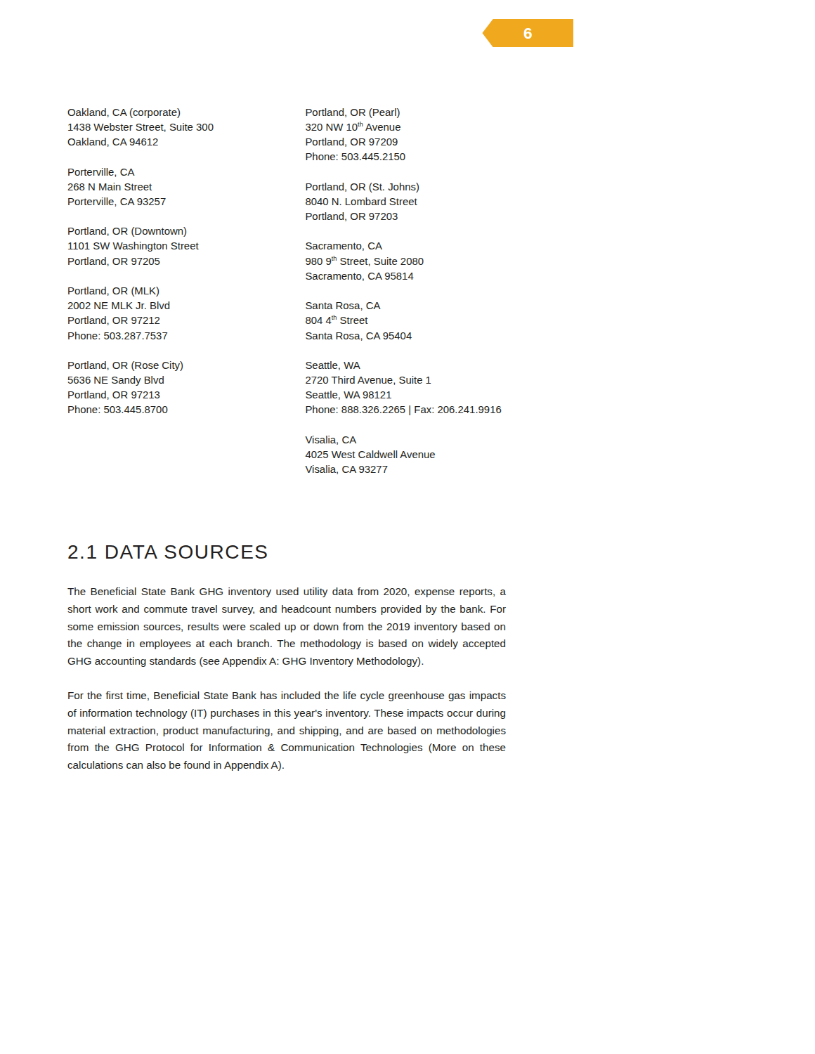6
Oakland, CA (corporate)
1438 Webster Street, Suite 300
Oakland, CA 94612
Porterville, CA
268 N Main Street
Porterville, CA 93257
Portland, OR (Downtown)
1101 SW Washington Street
Portland, OR 97205
Portland, OR (MLK)
2002 NE MLK Jr. Blvd
Portland, OR 97212
Phone: 503.287.7537
Portland, OR (Rose City)
5636 NE Sandy Blvd
Portland, OR 97213
Phone: 503.445.8700
Portland, OR (Pearl)
320 NW 10th Avenue
Portland, OR 97209
Phone: 503.445.2150
Portland, OR (St. Johns)
8040 N. Lombard Street
Portland, OR 97203
Sacramento, CA
980 9th Street, Suite 2080
Sacramento, CA 95814
Santa Rosa, CA
804 4th Street
Santa Rosa, CA 95404
Seattle, WA
2720 Third Avenue, Suite 1
Seattle, WA 98121
Phone: 888.326.2265 | Fax: 206.241.9916
Visalia, CA
4025 West Caldwell Avenue
Visalia, CA 93277
2.1 DATA SOURCES
The Beneficial State Bank GHG inventory used utility data from 2020, expense reports, a short work and commute travel survey, and headcount numbers provided by the bank. For some emission sources, results were scaled up or down from the 2019 inventory based on the change in employees at each branch. The methodology is based on widely accepted GHG accounting standards (see Appendix A: GHG Inventory Methodology).
For the first time, Beneficial State Bank has included the life cycle greenhouse gas impacts of information technology (IT) purchases in this year's inventory. These impacts occur during material extraction, product manufacturing, and shipping, and are based on methodologies from the GHG Protocol for Information & Communication Technologies (More on these calculations can also be found in Appendix A).